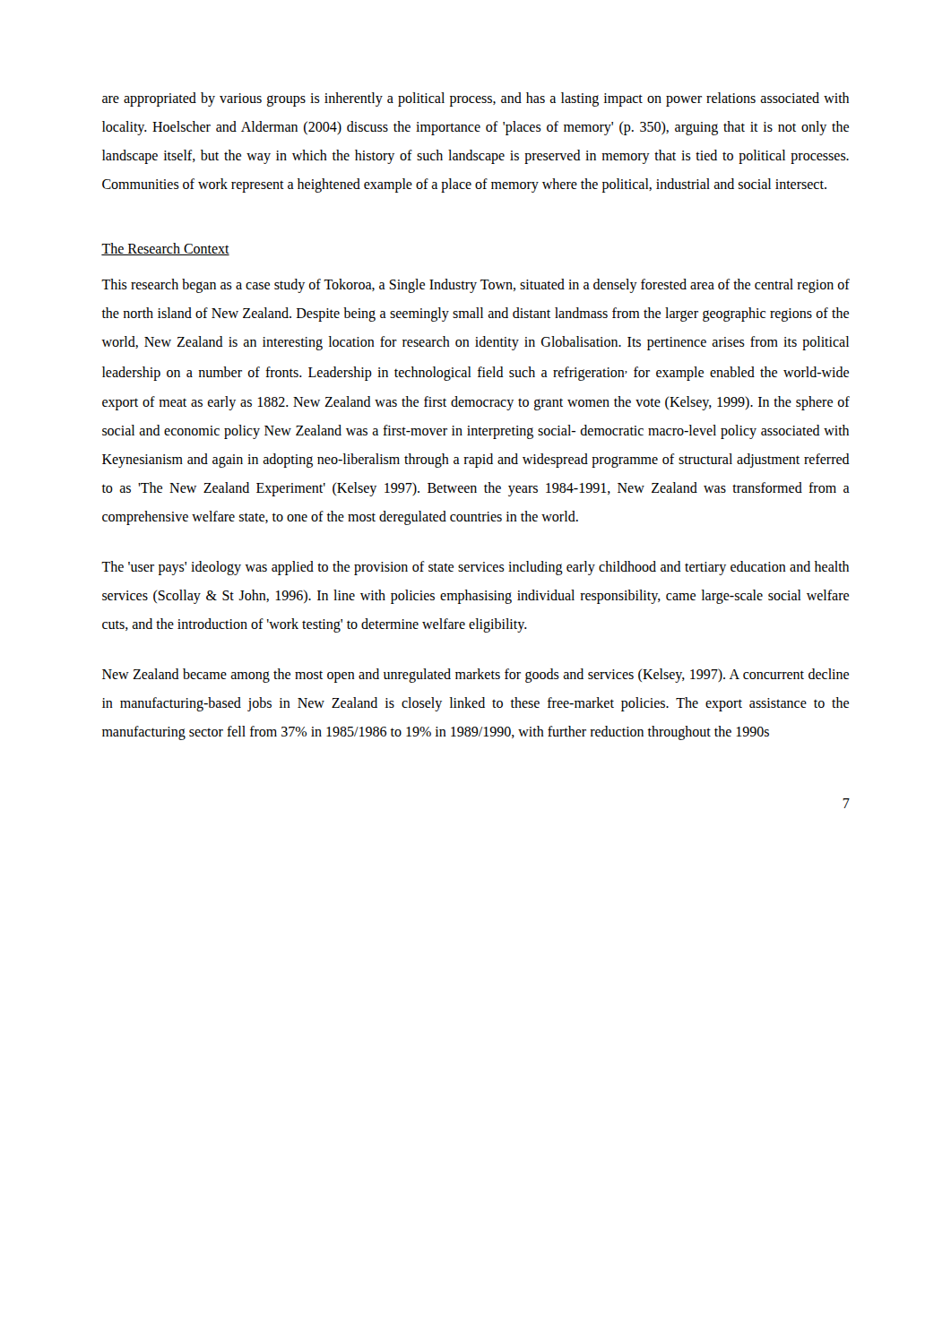are appropriated by various groups is inherently a political process, and has a lasting impact on power relations associated with locality. Hoelscher and Alderman (2004) discuss the importance of 'places of memory' (p. 350), arguing that it is not only the landscape itself, but the way in which the history of such landscape is preserved in memory that is tied to political processes. Communities of work represent a heightened example of a place of memory where the political, industrial and social intersect.
The Research Context
This research began as a case study of Tokoroa, a Single Industry Town, situated in a densely forested area of the central region of the north island of New Zealand. Despite being a seemingly small and distant landmass from the larger geographic regions of the world, New Zealand is an interesting location for research on identity in Globalisation. Its pertinence arises from its political leadership on a number of fronts. Leadership in technological field such a refrigeration, for example enabled the world-wide export of meat as early as 1882. New Zealand was the first democracy to grant women the vote (Kelsey, 1999). In the sphere of social and economic policy New Zealand was a first-mover in interpreting social- democratic macro-level policy associated with Keynesianism and again in adopting neo-liberalism through a rapid and widespread programme of structural adjustment referred to as 'The New Zealand Experiment' (Kelsey 1997). Between the years 1984-1991, New Zealand was transformed from a comprehensive welfare state, to one of the most deregulated countries in the world.
The 'user pays' ideology was applied to the provision of state services including early childhood and tertiary education and health services (Scollay & St John, 1996). In line with policies emphasising individual responsibility, came large-scale social welfare cuts, and the introduction of 'work testing' to determine welfare eligibility.
New Zealand became among the most open and unregulated markets for goods and services (Kelsey, 1997). A concurrent decline in manufacturing-based jobs in New Zealand is closely linked to these free-market policies. The export assistance to the manufacturing sector fell from 37% in 1985/1986 to 19% in 1989/1990, with further reduction throughout the 1990s
7